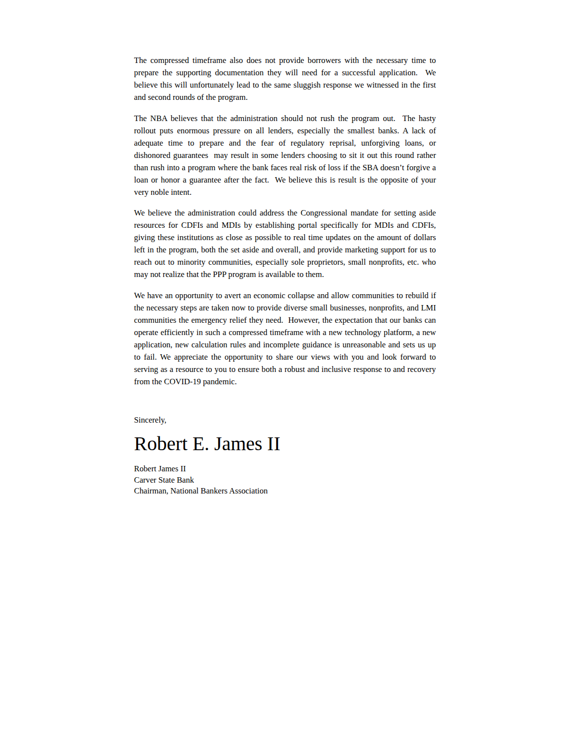The compressed timeframe also does not provide borrowers with the necessary time to prepare the supporting documentation they will need for a successful application. We believe this will unfortunately lead to the same sluggish response we witnessed in the first and second rounds of the program.
The NBA believes that the administration should not rush the program out. The hasty rollout puts enormous pressure on all lenders, especially the smallest banks. A lack of adequate time to prepare and the fear of regulatory reprisal, unforgiving loans, or dishonored guarantees may result in some lenders choosing to sit it out this round rather than rush into a program where the bank faces real risk of loss if the SBA doesn’t forgive a loan or honor a guarantee after the fact. We believe this is result is the opposite of your very noble intent.
We believe the administration could address the Congressional mandate for setting aside resources for CDFIs and MDIs by establishing portal specifically for MDIs and CDFIs, giving these institutions as close as possible to real time updates on the amount of dollars left in the program, both the set aside and overall, and provide marketing support for us to reach out to minority communities, especially sole proprietors, small nonprofits, etc. who may not realize that the PPP program is available to them.
We have an opportunity to avert an economic collapse and allow communities to rebuild if the necessary steps are taken now to provide diverse small businesses, nonprofits, and LMI communities the emergency relief they need. However, the expectation that our banks can operate efficiently in such a compressed timeframe with a new technology platform, a new application, new calculation rules and incomplete guidance is unreasonable and sets us up to fail. We appreciate the opportunity to share our views with you and look forward to serving as a resource to you to ensure both a robust and inclusive response to and recovery from the COVID-19 pandemic.
Sincerely,
Robert E. James II
Robert James II
Carver State Bank
Chairman, National Bankers Association